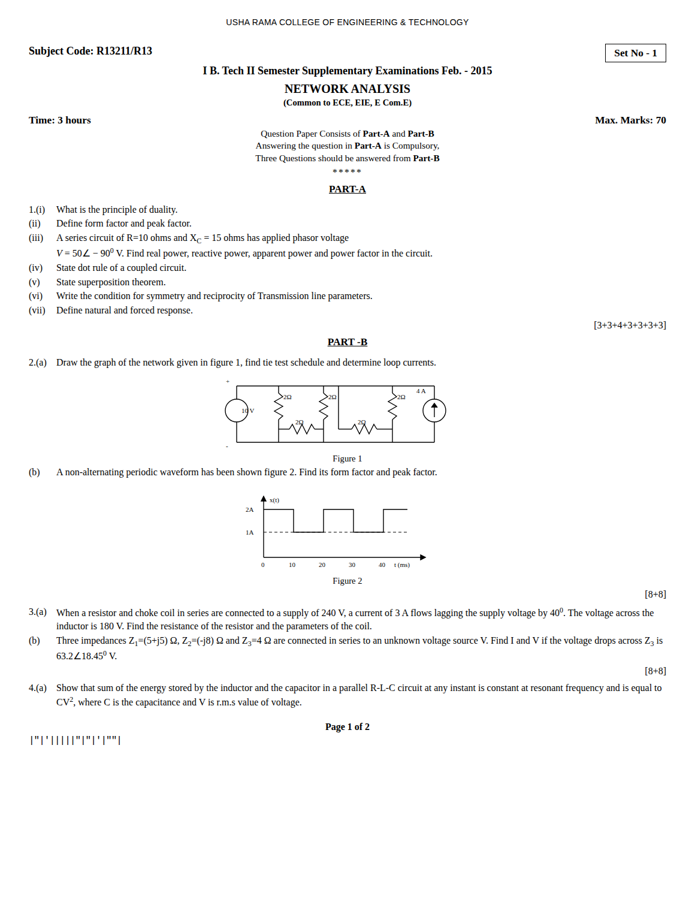USHA RAMA COLLEGE OF ENGINEERING & TECHNOLOGY
Subject Code: R13211/R13
Set No - 1
I B. Tech II Semester Supplementary Examinations Feb. - 2015
NETWORK ANALYSIS
(Common to ECE, EIE, E Com.E)
Time: 3 hours
Max. Marks: 70
Question Paper Consists of Part-A and Part-B
Answering the question in Part-A is Compulsory,
Three Questions should be answered from Part-B
*****
PART-A
| 1.(i) | What is the principle of duality. |
| (ii) | Define form factor and peak factor. |
| (iii) | A series circuit of R=10 ohms and X C = 15 ohms has applied phasor voltage V = 50∠ − 90 0 V. Find real power, reactive power, apparent power and power factor in the circuit. |
| (iv) | State dot rule of a coupled circuit. |
| (v) | State superposition theorem. |
| (vi) | Write the condition for symmetry and reciprocity of Transmission line parameters. |
| (vii) | Define natural and forced response. |
[3+3+4+3+3+3+3]
PART -B
| 2.(a) | Draw the graph of the network given in figure 1, find tie test schedule and determine loop currents. |
+ - 10 V 2Ω 2Ω 2Ω 2Ω 2Ω 4 A
Figure 1
| (b) | A non-alternating periodic waveform has been shown figure 2. Find its form factor and peak factor. |
x(t) 2A 1A 0 10 20 30 40 t (ms)
Figure 2
[8+8]
| 3.(a) | When a resistor and choke coil in series are connected to a supply of 240 V, a current of 3 A flows lagging the supply voltage by 40 0 . The voltage across the inductor is 180 V. Find the resistance of the resistor and the parameters of the coil. |
| (b) | Three impedances Z 1 =(5+j5) Ω, Z 2 =(-j8) Ω and Z 3 =4 Ω are connected in series to an unknown voltage source V. Find I and V if the voltage drops across Z 3 is 63.2∠18.45 0 V. |
[8+8]
| 4.(a) | Show that sum of the energy stored by the inductor and the capacitor in a parallel R-L-C circuit at any instant is constant at resonant frequency and is equal to CV 2 , where C is the capacitance and V is r.m.s value of voltage. |
Page 1 of 2
|"|'|||||"|"|'|""|